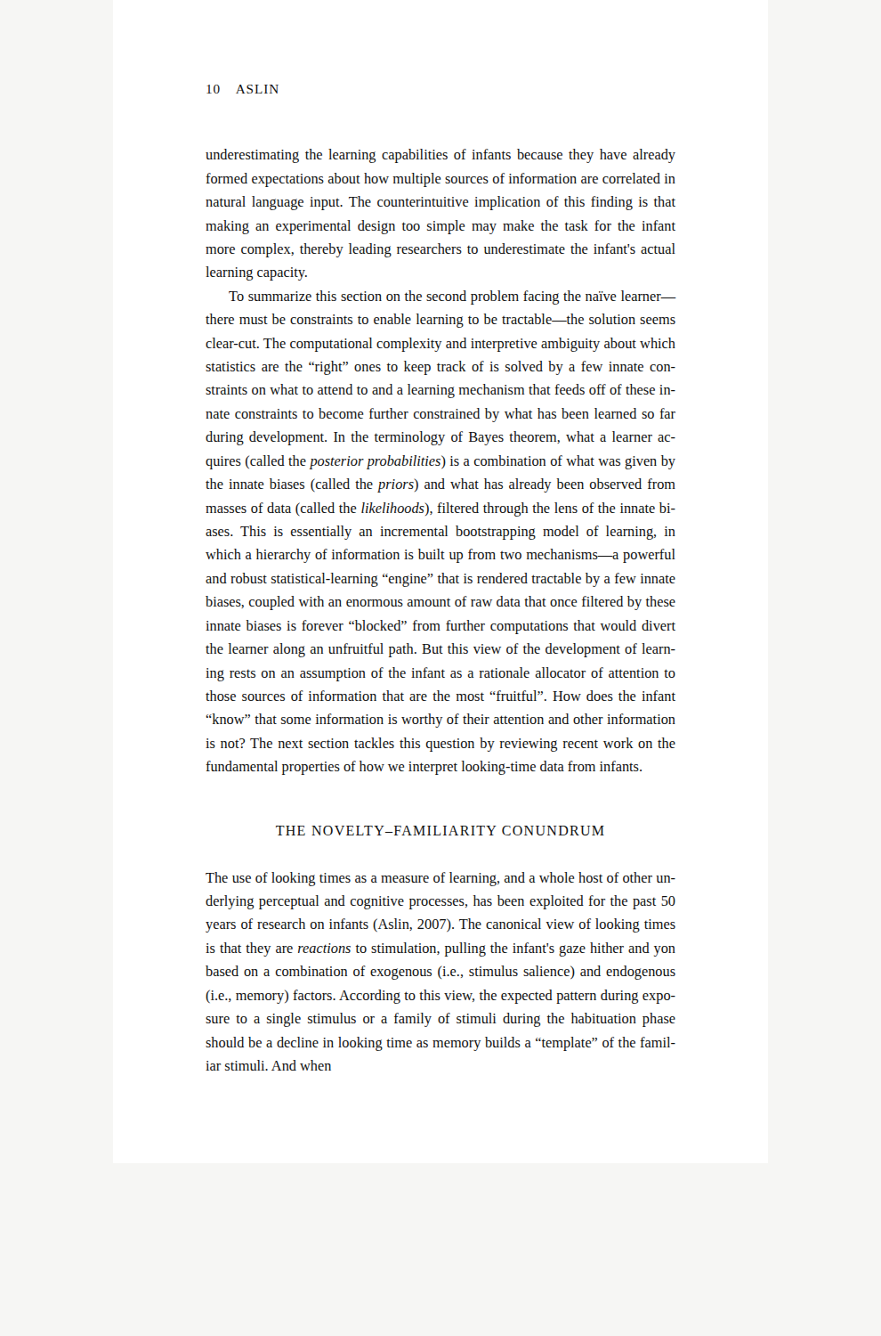10 ASLIN
underestimating the learning capabilities of infants because they have already formed expectations about how multiple sources of information are correlated in natural language input. The counterintuitive implication of this finding is that making an experimental design too simple may make the task for the infant more complex, thereby leading researchers to underestimate the infant's actual learning capacity.
To summarize this section on the second problem facing the naïve learner—there must be constraints to enable learning to be tractable—the solution seems clear-cut. The computational complexity and interpretive ambiguity about which statistics are the “right” ones to keep track of is solved by a few innate constraints on what to attend to and a learning mechanism that feeds off of these innate constraints to become further constrained by what has been learned so far during development. In the terminology of Bayes theorem, what a learner acquires (called the posterior probabilities) is a combination of what was given by the innate biases (called the priors) and what has already been observed from masses of data (called the likelihoods), filtered through the lens of the innate biases. This is essentially an incremental bootstrapping model of learning, in which a hierarchy of information is built up from two mechanisms—a powerful and robust statistical-learning “engine” that is rendered tractable by a few innate biases, coupled with an enormous amount of raw data that once filtered by these innate biases is forever “blocked” from further computations that would divert the learner along an unfruitful path. But this view of the development of learning rests on an assumption of the infant as a rationale allocator of attention to those sources of information that are the most “fruitful”. How does the infant “know” that some information is worthy of their attention and other information is not? The next section tackles this question by reviewing recent work on the fundamental properties of how we interpret looking-time data from infants.
THE NOVELTY–FAMILIARITY CONUNDRUM
The use of looking times as a measure of learning, and a whole host of other underlying perceptual and cognitive processes, has been exploited for the past 50 years of research on infants (Aslin, 2007). The canonical view of looking times is that they are reactions to stimulation, pulling the infant's gaze hither and yon based on a combination of exogenous (i.e., stimulus salience) and endogenous (i.e., memory) factors. According to this view, the expected pattern during exposure to a single stimulus or a family of stimuli during the habituation phase should be a decline in looking time as memory builds a “template” of the familiar stimuli. And when